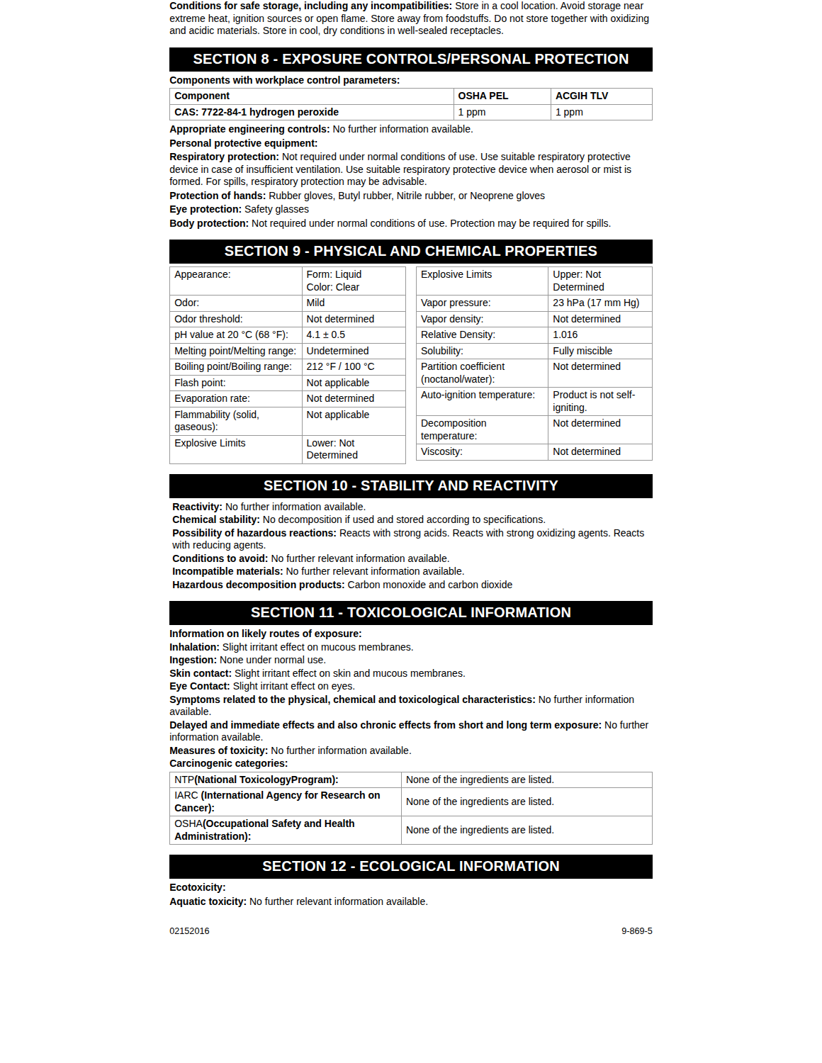Conditions for safe storage, including any incompatibilities: Store in a cool location. Avoid storage near extreme heat, ignition sources or open flame. Store away from foodstuffs. Do not store together with oxidizing and acidic materials. Store in cool, dry conditions in well-sealed receptacles.
SECTION 8 - EXPOSURE CONTROLS/PERSONAL PROTECTION
Components with workplace control parameters:
| Component | OSHA PEL | ACGIH TLV |
| --- | --- | --- |
| CAS: 7722-84-1 hydrogen peroxide | 1 ppm | 1 ppm |
Appropriate engineering controls: No further information available.
Personal protective equipment:
Respiratory protection: Not required under normal conditions of use. Use suitable respiratory protective device in case of insufficient ventilation. Use suitable respiratory protective device when aerosol or mist is formed. For spills, respiratory protection may be advisable.
Protection of hands: Rubber gloves, Butyl rubber, Nitrile rubber, or Neoprene gloves
Eye protection: Safety glasses
Body protection: Not required under normal conditions of use. Protection may be required for spills.
SECTION 9 - PHYSICAL AND CHEMICAL PROPERTIES
| Appearance: | Form: Liquid Color: Clear |
| Odor: | Mild |
| Odor threshold: | Not determined |
| pH value at 20 °C (68 °F): | 4.1 ± 0.5 |
| Melting point/Melting range: | Undetermined |
| Boiling point/Boiling range: | 212 °F / 100 °C |
| Flash point: | Not applicable |
| Evaporation rate: | Not determined |
| Flammability (solid, gaseous): | Not applicable |
| Explosive Limits | Lower: Not Determined |
| Explosive Limits | Upper: Not Determined |
| Vapor pressure: | 23 hPa (17 mm Hg) |
| Vapor density: | Not determined |
| Relative Density: | 1.016 |
| Solubility: | Fully miscible |
| Partition coefficient (noctanol/water): | Not determined |
| Auto-ignition temperature: | Product is not self-igniting. |
| Decomposition temperature: | Not determined |
| Viscosity: | Not determined |
SECTION 10 - STABILITY AND REACTIVITY
Reactivity: No further information available.
Chemical stability: No decomposition if used and stored according to specifications.
Possibility of hazardous reactions: Reacts with strong acids. Reacts with strong oxidizing agents. Reacts with reducing agents.
Conditions to avoid: No further relevant information available.
Incompatible materials: No further relevant information available.
Hazardous decomposition products: Carbon monoxide and carbon dioxide
SECTION 11 - TOXICOLOGICAL INFORMATION
Information on likely routes of exposure:
Inhalation: Slight irritant effect on mucous membranes.
Ingestion: None under normal use.
Skin contact: Slight irritant effect on skin and mucous membranes.
Eye Contact: Slight irritant effect on eyes.
Symptoms related to the physical, chemical and toxicological characteristics: No further information available.
Delayed and immediate effects and also chronic effects from short and long term exposure: No further information available.
Measures of toxicity: No further information available.
Carcinogenic categories:
| NTP (National ToxicologyProgram): | None of the ingredients are listed. |
| IARC (International Agency for Research on Cancer): | None of the ingredients are listed. |
| OSHA (Occupational Safety and Health Administration): | None of the ingredients are listed. |
SECTION 12 - ECOLOGICAL INFORMATION
Ecotoxicity:
Aquatic toxicity: No further relevant information available.
02152016 9-869-5